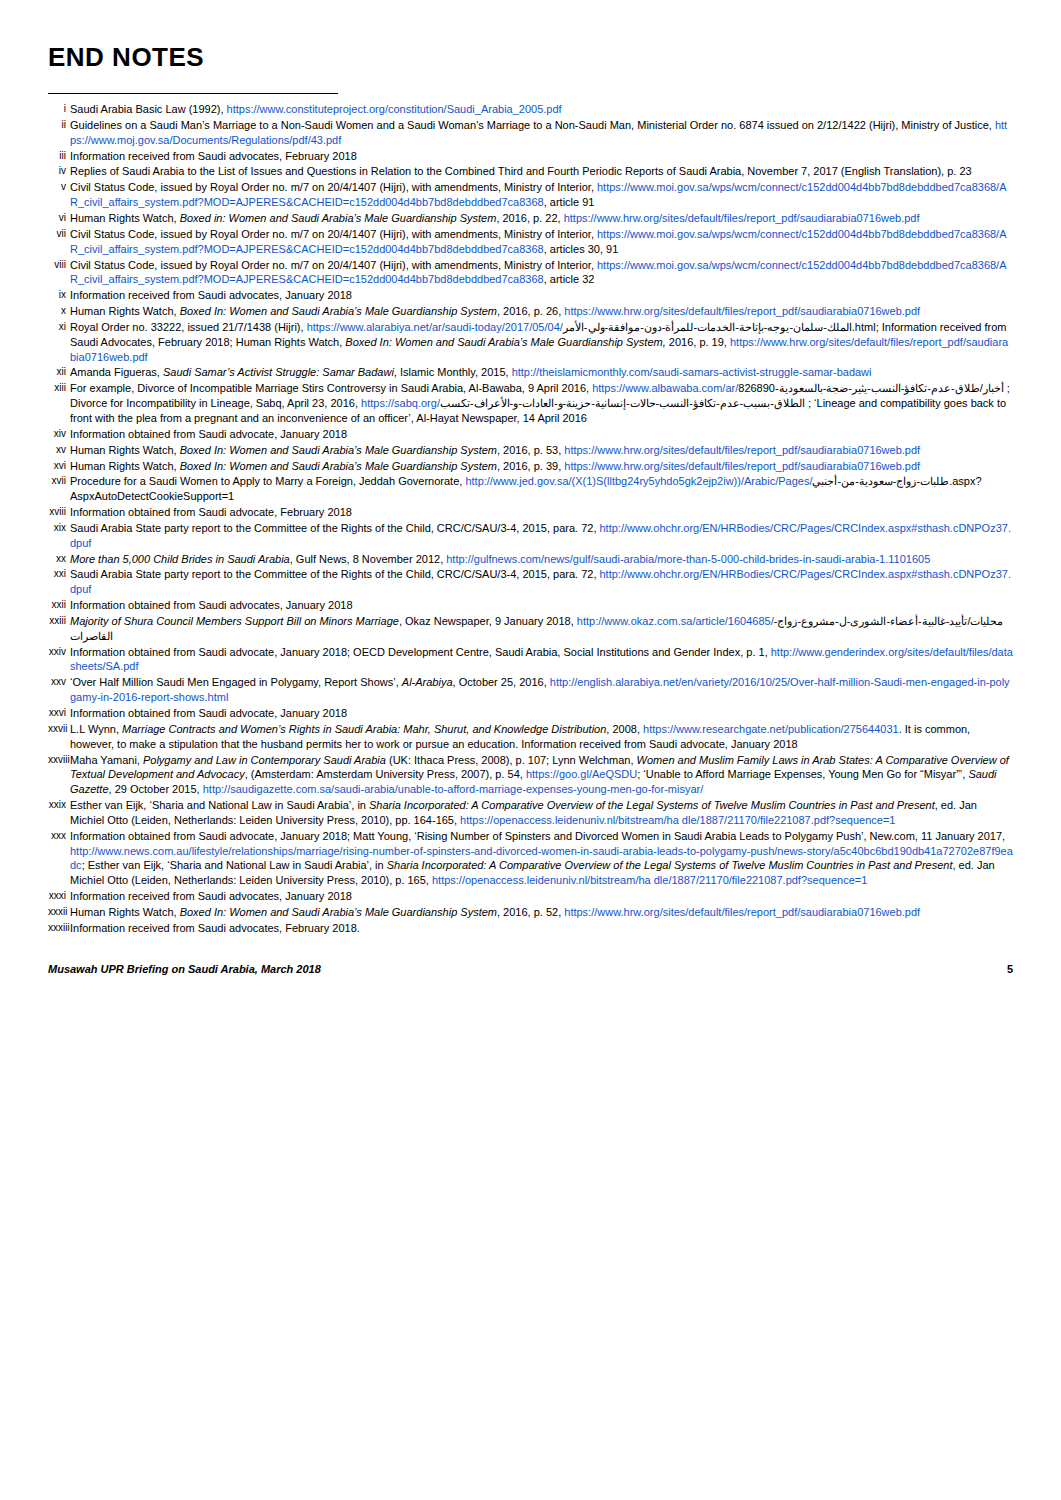END NOTES
i Saudi Arabia Basic Law (1992), https://www.constituteproject.org/constitution/Saudi_Arabia_2005.pdf
ii Guidelines on a Saudi Man’s Marriage to a Non-Saudi Women and a Saudi Woman’s Marriage to a Non-Saudi Man, Ministerial Order no. 6874 issued on 2/12/1422 (Hijri), Ministry of Justice, https://www.moj.gov.sa/Documents/Regulations/pdf/43.pdf
iii Information received from Saudi advocates, February 2018
iv Replies of Saudi Arabia to the List of Issues and Questions in Relation to the Combined Third and Fourth Periodic Reports of Saudi Arabia, November 7, 2017 (English Translation), p. 23
v Civil Status Code, issued by Royal Order no. m/7 on 20/4/1407 (Hijri), with amendments, Ministry of Interior, https://www.moi.gov.sa/wps/wcm/connect/c152dd004d4bb7bd8debddbed7ca8368/AR_civil_affairs_system.pdf?MOD=AJPERES&CACHEID=c152dd004d4bb7bd8debddbed7ca8368, article 91
vi Human Rights Watch, Boxed in: Women and Saudi Arabia’s Male Guardianship System, 2016, p. 22, https://www.hrw.org/sites/default/files/report_pdf/saudiarabia0716web.pdf
vii Civil Status Code, issued by Royal Order no. m/7 on 20/4/1407 (Hijri), with amendments, Ministry of Interior, https://www.moi.gov.sa/wps/wcm/connect/c152dd004d4bb7bd8debddbed7ca8368/AR_civil_affairs_system.pdf?MOD=AJPERES&CACHEID=c152dd004d4bb7bd8debddbed7ca8368, articles 30, 91
viii Civil Status Code, issued by Royal Order no. m/7 on 20/4/1407 (Hijri), with amendments, Ministry of Interior, https://www.moi.gov.sa/wps/wcm/connect/c152dd004d4bb7bd8debddbed7ca8368/AR_civil_affairs_system.pdf?MOD=AJPERES&CACHEID=c152dd004d4bb7bd8debddbed7ca8368, article 32
ix Information received from Saudi advocates, January 2018
x Human Rights Watch, Boxed In: Women and Saudi Arabia’s Male Guardianship System, 2016, p. 26, https://www.hrw.org/sites/default/files/report_pdf/saudiarabia0716web.pdf
xi Royal Order no. 33222, issued 21/7/1438 (Hijri), https://www.alarabiya.net/ar/saudi-today/2017/05/04/الملك-سلمان-يوجه-بإتاحة-الخدمات-للمرأة-دون-موافقة-ولي-الأمر.html; Information received from Saudi Advocates, February 2018; Human Rights Watch, Boxed In: Women and Saudi Arabia’s Male Guardianship System, 2016, p. 19, https://www.hrw.org/sites/default/files/report_pdf/saudiarabia0716web.pdf
xii Amanda Figueras, Saudi Samar’s Activist Struggle: Samar Badawi, Islamic Monthly, 2015, http://theislamicmonthly.com/saudi-samars-activist-struggle-samar-badawi
xiii For example, Divorce of Incompatible Marriage Stirs Controversy in Saudi Arabia, Al-Bawaba, 9 April 2016, https://www.albawaba.com/ar/أخبار/طلاق-عدم-تكافؤ-النسب-يثير-ضجة-بالسعودية-826890 ; Divorce for Incompatibility in Lineage, Sabq, April 23, 2016, https://sabq.org/الطلاق-بسبب-عدم-تكافؤ-النسب-حالات-إنسانية-حزينة-و-العادات-و-الأعراف-تكسب ; ‘Lineage and compatibility goes back to front with the plea from a pregnant and an inconvenience of an officer’, Al-Hayat Newspaper, 14 April 2016
xiv Information obtained from Saudi advocate, January 2018
xv Human Rights Watch, Boxed In: Women and Saudi Arabia’s Male Guardianship System, 2016, p. 53, https://www.hrw.org/sites/default/files/report_pdf/saudiarabia0716web.pdf
xvi Human Rights Watch, Boxed In: Women and Saudi Arabia’s Male Guardianship System, 2016, p. 39, https://www.hrw.org/sites/default/files/report_pdf/saudiarabia0716web.pdf
xvii Procedure for a Saudi Women to Apply to Marry a Foreign, Jeddah Governorate, http://www.jed.gov.sa/(X(1)S(lltbg24ry5yhdo5gk2ejp2iw))/Arabic/Pages/طلبات-زواج-سعودية-من-أجنبي.aspx?AspxAutoDetectCookieSupport=1
xviii Information obtained from Saudi advocate, February 2018
xix Saudi Arabia State party report to the Committee of the Rights of the Child, CRC/C/SAU/3-4, 2015, para. 72, http://www.ohchr.org/EN/HRBodies/CRC/Pages/CRCIndex.aspx#sthash.cDNPOz37.dpuf
xx More than 5,000 Child Brides in Saudi Arabia, Gulf News, 8 November 2012, http://gulfnews.com/news/gulf/saudi-arabia/more-than-5-000-child-brides-in-saudi-arabia-1.1101605
xxi Saudi Arabia State party report to the Committee of the Rights of the Child, CRC/C/SAU/3-4, 2015, para. 72, http://www.ohchr.org/EN/HRBodies/CRC/Pages/CRCIndex.aspx#sthash.cDNPOz37.dpuf
xxii Information obtained from Saudi advocates, January 2018
xxiii Majority of Shura Council Members Support Bill on Minors Marriage, Okaz Newspaper, 9 January 2018, http://www.okaz.com.sa/article/1604685/محليات/تأييد-غالبية-أعضاء-الشورى-ل-مشروع-زواج-القاصرات
xxiv Information obtained from Saudi advocate, January 2018; OECD Development Centre, Saudi Arabia, Social Institutions and Gender Index, p. 1, http://www.genderindex.org/sites/default/files/datasheets/SA.pdf
xxv ‘Over Half Million Saudi Men Engaged in Polygamy, Report Shows’, Al-Arabiya, October 25, 2016, http://english.alarabiya.net/en/variety/2016/10/25/Over-half-million-Saudi-men-engaged-in-polygamy-in-2016-report-shows.html
xxvi Information obtained from Saudi advocate, January 2018
xxvii L.L Wynn, Marriage Contracts and Women’s Rights in Saudi Arabia: Mahr, Shurut, and Knowledge Distribution, 2008, https://www.researchgate.net/publication/275644031. It is common, however, to make a stipulation that the husband permits her to work or pursue an education. Information received from Saudi advocate, January 2018
xxviii Maha Yamani, Polygamy and Law in Contemporary Saudi Arabia (UK: Ithaca Press, 2008), p. 107; Lynn Welchman, Women and Muslim Family Laws in Arab States: A Comparative Overview of Textual Development and Advocacy, (Amsterdam: Amsterdam University Press, 2007), p. 54, https://goo.gl/AeQSDU; ‘Unable to Afford Marriage Expenses, Young Men Go for “Misyar”’, Saudi Gazette, 29 October 2015, http://saudigazette.com.sa/saudi-arabia/unable-to-afford-marriage-expenses-young-men-go-for-misyar/
xxix Esther van Eijk, ‘Sharia and National Law in Saudi Arabia’, in Sharia Incorporated: A Comparative Overview of the Legal Systems of Twelve Muslim Countries in Past and Present, ed. Jan Michiel Otto (Leiden, Netherlands: Leiden University Press, 2010), pp. 164-165, https://openaccess.leidenuniv.nl/bitstream/ha dle/1887/21170/file221087.pdf?sequence=1
xxx Information obtained from Saudi advocate, January 2018; Matt Young, ‘Rising Number of Spinsters and Divorced Women in Saudi Arabia Leads to Polygamy Push’, New.com, 11 January 2017, http://www.news.com.au/lifestyle/relationships/marriage/rising-number-of-spinsters-and-divorced-women-in-saudi-arabia-leads-to-polygamy-push/news-story/a5c40bc6bd190db41a72702e87f9eadc; Esther van Eijk, ‘Sharia and National Law in Saudi Arabia’, in Sharia Incorporated: A Comparative Overview of the Legal Systems of Twelve Muslim Countries in Past and Present, ed. Jan Michiel Otto (Leiden, Netherlands: Leiden University Press, 2010), p. 165, https://openaccess.leidenuniv.nl/bitstream/ha dle/1887/21170/file221087.pdf?sequence=1
xxxi Information received from Saudi advocates, January 2018
xxxii Human Rights Watch, Boxed In: Women and Saudi Arabia’s Male Guardianship System, 2016, p. 52, https://www.hrw.org/sites/default/files/report_pdf/saudiarabia0716web.pdf
xxxiii Information received from Saudi advocates, February 2018.
5 Musawah UPR Briefing on Saudi Arabia, March 2018